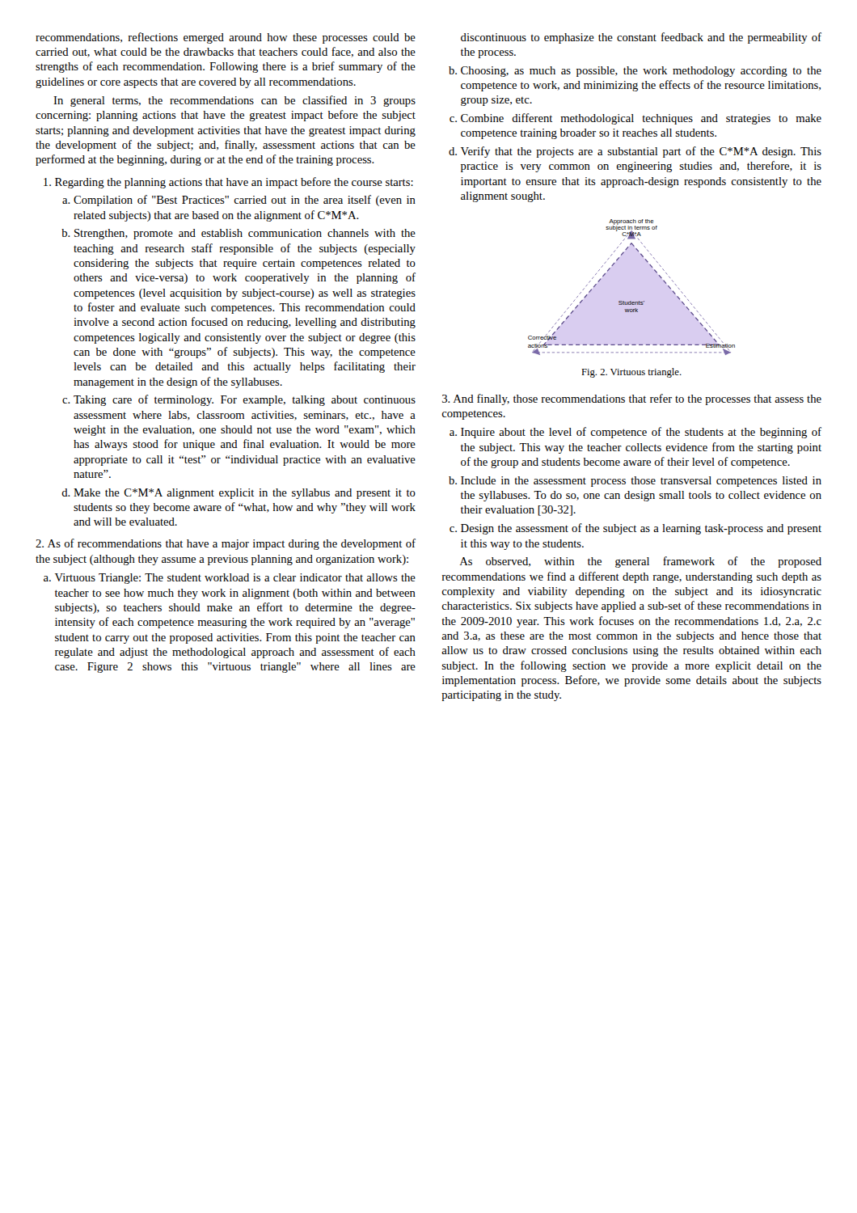recommendations, reflections emerged around how these processes could be carried out, what could be the drawbacks that teachers could face, and also the strengths of each recommendation. Following there is a brief summary of the guidelines or core aspects that are covered by all recommendations.
In general terms, the recommendations can be classified in 3 groups concerning: planning actions that have the greatest impact before the subject starts; planning and development activities that have the greatest impact during the development of the subject; and, finally, assessment actions that can be performed at the beginning, during or at the end of the training process.
Regarding the planning actions that have an impact before the course starts:
Compilation of "Best Practices" carried out in the area itself (even in related subjects) that are based on the alignment of C*M*A.
Strengthen, promote and establish communication channels with the teaching and research staff responsible of the subjects (especially considering the subjects that require certain competences related to others and vice-versa) to work cooperatively in the planning of competences (level acquisition by subject-course) as well as strategies to foster and evaluate such competences. This recommendation could involve a second action focused on reducing, levelling and distributing competences logically and consistently over the subject or degree (this can be done with “groups” of subjects). This way, the competence levels can be detailed and this actually helps facilitating their management in the design of the syllabuses.
Taking care of terminology. For example, talking about continuous assessment where labs, classroom activities, seminars, etc., have a weight in the evaluation, one should not use the word "exam", which has always stood for unique and final evaluation. It would be more appropriate to call it “test” or “individual practice with an evaluative nature”.
Make the C*M*A alignment explicit in the syllabus and present it to students so they become aware of “what, how and why ”they will work and will be evaluated.
2. As of recommendations that have a major impact during the development of the subject (although they assume a previous planning and organization work):
Virtuous Triangle: The student workload is a clear indicator that allows the teacher to see how much they work in alignment (both within and between subjects), so teachers should make an effort to determine the degree-intensity of each competence measuring the work required by an "average" student to carry out the proposed activities. From this point the teacher can regulate and adjust the methodological approach and assessment of each case. Figure 2 shows this "virtuous triangle" where all lines are discontinuous to emphasize the constant feedback and the permeability of the process.
Choosing, as much as possible, the work methodology according to the competence to work, and minimizing the effects of the resource limitations, group size, etc.
Combine different methodological techniques and strategies to make competence training broader so it reaches all students.
Verify that the projects are a substantial part of the C*M*A design. This practice is very common on engineering studies and, therefore, it is important to ensure that its approach-design responds consistently to the alignment sought.
Approach of the subject in terms of C*M*A Students' work Corrective actions Estimation
Fig. 2. Virtuous triangle.
3. And finally, those recommendations that refer to the processes that assess the competences.
Inquire about the level of competence of the students at the beginning of the subject. This way the teacher collects evidence from the starting point of the group and students become aware of their level of competence.
Include in the assessment process those transversal competences listed in the syllabuses. To do so, one can design small tools to collect evidence on their evaluation [30-32].
Design the assessment of the subject as a learning task-process and present it this way to the students.
As observed, within the general framework of the proposed recommendations we find a different depth range, understanding such depth as complexity and viability depending on the subject and its idiosyncratic characteristics. Six subjects have applied a sub-set of these recommendations in the 2009-2010 year. This work focuses on the recommendations 1.d, 2.a, 2.c and 3.a, as these are the most common in the subjects and hence those that allow us to draw crossed conclusions using the results obtained within each subject. In the following section we provide a more explicit detail on the implementation process. Before, we provide some details about the subjects participating in the study.